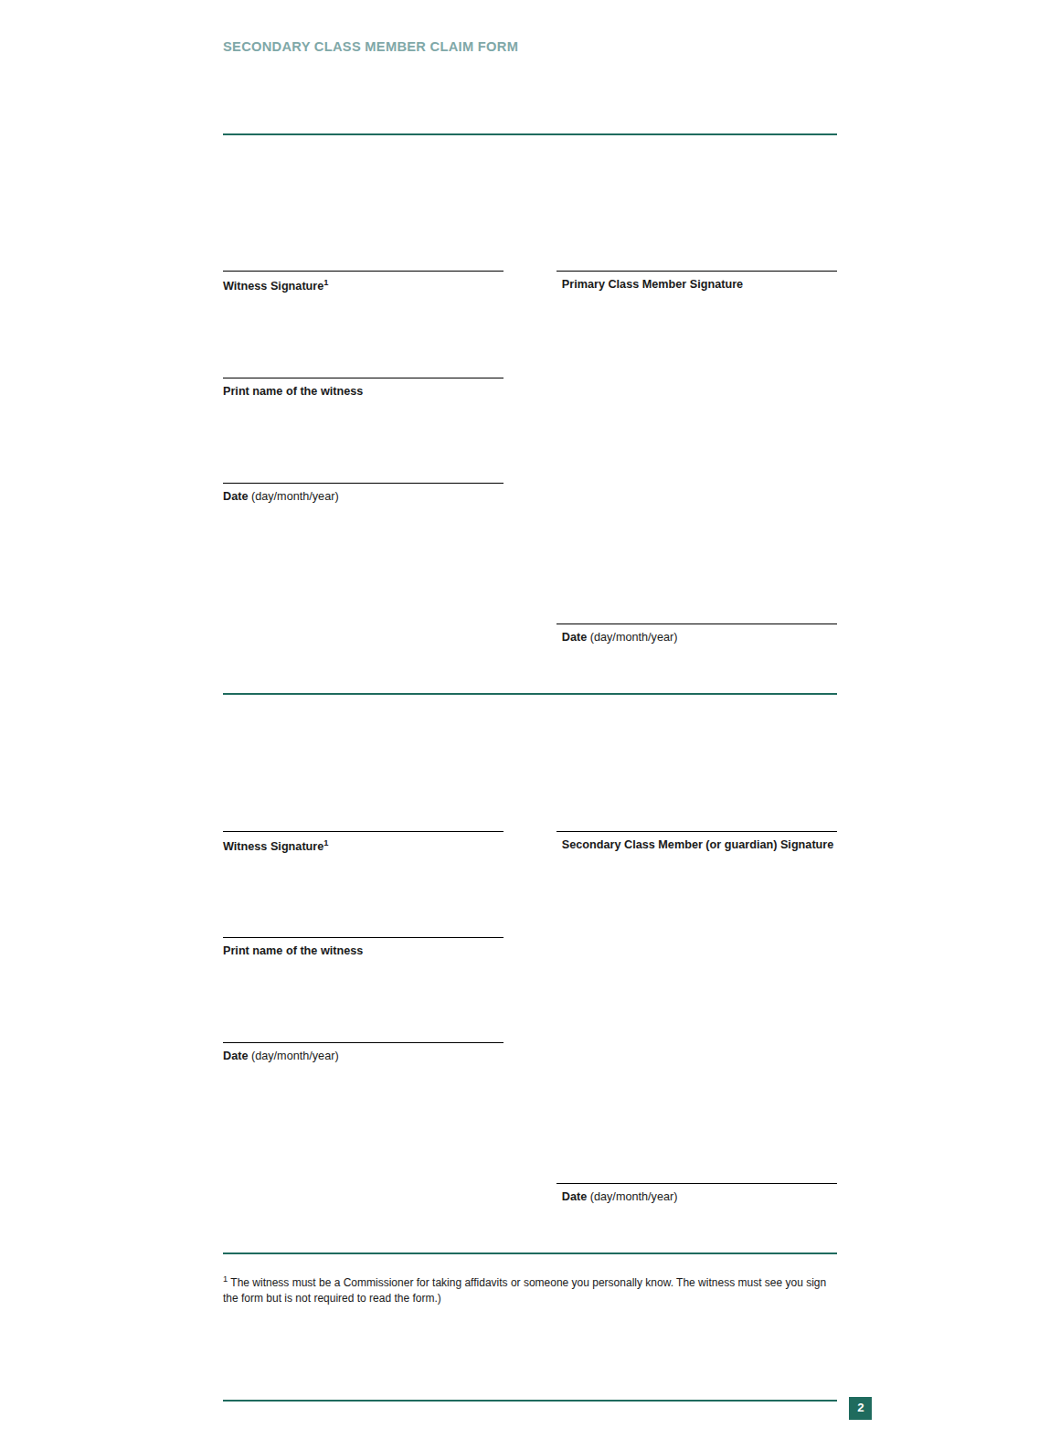SECONDARY CLASS MEMBER CLAIM FORM
Witness Signature1
Primary Class Member Signature
Print name of the witness
Date (day/month/year)
Date (day/month/year)
Witness Signature1
Secondary Class Member (or guardian) Signature
Print name of the witness
Date (day/month/year)
Date (day/month/year)
1 The witness must be a Commissioner for taking affidavits or someone you personally know. The witness must see you sign the form but is not required to read the form.)
2